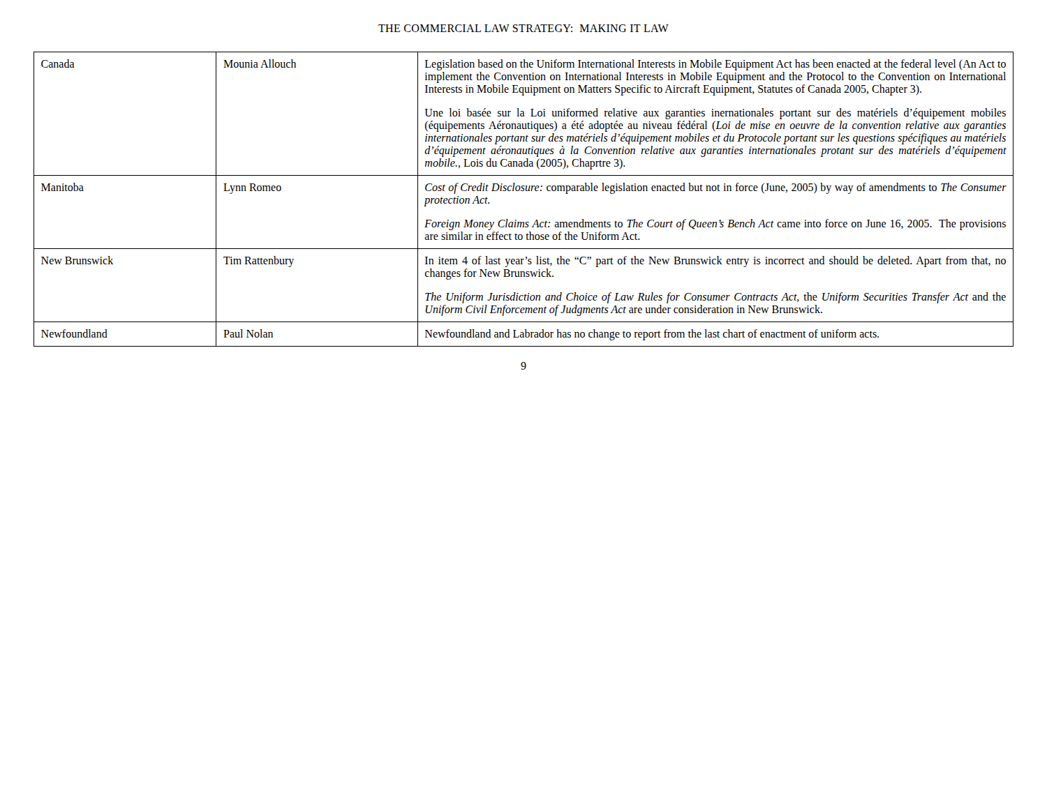THE COMMERCIAL LAW STRATEGY: MAKING IT LAW
| Canada | Mounia Allouch | Legislation based on the Uniform International Interests in Mobile Equipment Act has been enacted at the federal level (An Act to implement the Convention on International Interests in Mobile Equipment and the Protocol to the Convention on International Interests in Mobile Equipment on Matters Specific to Aircraft Equipment, Statutes of Canada 2005, Chapter 3). Une loi basée sur la Loi uniformed relative aux garanties inernationales portant sur des matériels d’équipement mobiles (équipements Aéronautiques) a été adoptée au niveau fédéral ( Loi de mise en oeuvre de la convention relative aux garanties internationales portant sur des matériels d’équipement mobiles et du Protocole portant sur les questions spécifiques au matériels d’équipement aéronautiques à la Convention relative aux garanties internationales protant sur des matériels d’équipement mobile. , Lois du Canada (2005), Chaprtre 3). |
| Manitoba | Lynn Romeo | Cost of Credit Disclosure: comparable legislation enacted but not in force (June, 2005) by way of amendments to The Consumer protection Act. Foreign Money Claims Act: amendments to The Court of Queen’s Bench Act came into force on June 16, 2005. The provisions are similar in effect to those of the Uniform Act. |
| New Brunswick | Tim Rattenbury | In item 4 of last year’s list, the “C” part of the New Brunswick entry is incorrect and should be deleted. Apart from that, no changes for New Brunswick. The Uniform Jurisdiction and Choice of Law Rules for Consumer Contracts Act , the Uniform Securities Transfer Act and the Uniform Civil Enforcement of Judgments Act are under consideration in New Brunswick. |
| Newfoundland | Paul Nolan | Newfoundland and Labrador has no change to report from the last chart of enactment of uniform acts. |
9